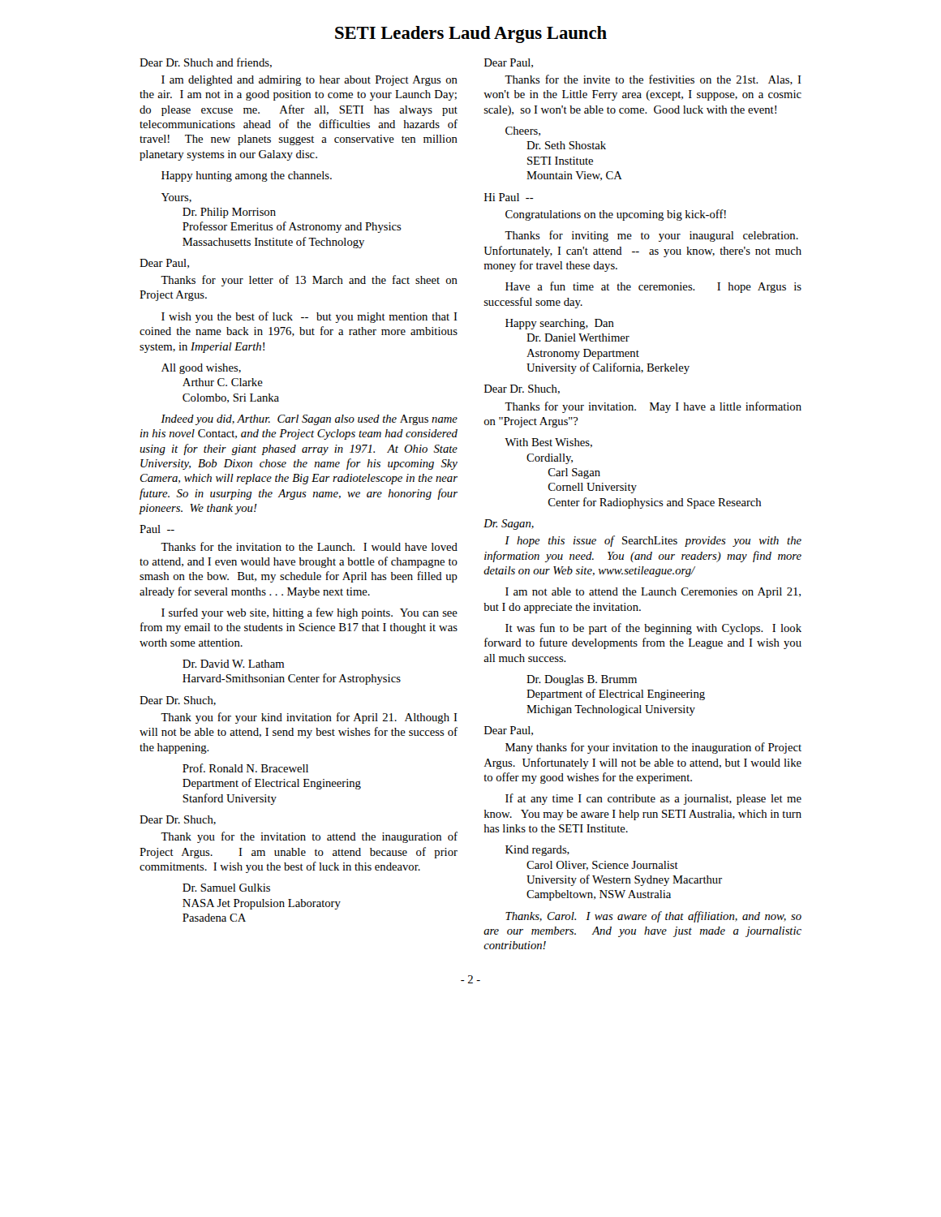SETI Leaders Laud Argus Launch
Dear Dr. Shuch and friends,
I am delighted and admiring to hear about Project Argus on the air. I am not in a good position to come to your Launch Day; do please excuse me. After all, SETI has always put telecommunications ahead of the difficulties and hazards of travel! The new planets suggest a conservative ten million planetary systems in our Galaxy disc.
Happy hunting among the channels.
Yours,
Dr. Philip Morrison
Professor Emeritus of Astronomy and Physics
Massachusetts Institute of Technology
Dear Paul,
Thanks for your letter of 13 March and the fact sheet on Project Argus.
I wish you the best of luck -- but you might mention that I coined the name back in 1976, but for a rather more ambitious system, in Imperial Earth!
All good wishes,
Arthur C. Clarke
Colombo, Sri Lanka
Indeed you did, Arthur. Carl Sagan also used the Argus name in his novel Contact, and the Project Cyclops team had considered using it for their giant phased array in 1971. At Ohio State University, Bob Dixon chose the name for his upcoming Sky Camera, which will replace the Big Ear radiotelescope in the near future. So in usurping the Argus name, we are honoring four pioneers. We thank you!
Paul --
Thanks for the invitation to the Launch. I would have loved to attend, and I even would have brought a bottle of champagne to smash on the bow. But, my schedule for April has been filled up already for several months . . . Maybe next time.
I surfed your web site, hitting a few high points. You can see from my email to the students in Science B17 that I thought it was worth some attention.
Dr. David W. Latham
Harvard-Smithsonian Center for Astrophysics
Dear Dr. Shuch,
Thank you for your kind invitation for April 21. Although I will not be able to attend, I send my best wishes for the success of the happening.
Prof. Ronald N. Bracewell
Department of Electrical Engineering
Stanford University
Dear Dr. Shuch,
Thank you for the invitation to attend the inauguration of Project Argus. I am unable to attend because of prior commitments. I wish you the best of luck in this endeavor.
Dr. Samuel Gulkis
NASA Jet Propulsion Laboratory
Pasadena CA
Dear Paul,
Thanks for the invite to the festivities on the 21st. Alas, I won't be in the Little Ferry area (except, I suppose, on a cosmic scale), so I won't be able to come. Good luck with the event!
Cheers,
Dr. Seth Shostak
SETI Institute
Mountain View, CA
Hi Paul --
Congratulations on the upcoming big kick-off!
Thanks for inviting me to your inaugural celebration. Unfortunately, I can't attend -- as you know, there's not much money for travel these days.
Have a fun time at the ceremonies. I hope Argus is successful some day.
Happy searching, Dan
Dr. Daniel Werthimer
Astronomy Department
University of California, Berkeley
Dear Dr. Shuch,
Thanks for your invitation. May I have a little information on "Project Argus"?
With Best Wishes,
Cordially,
Carl Sagan
Cornell University
Center for Radiophysics and Space Research
Dr. Sagan,
I hope this issue of SearchLites provides you with the information you need. You (and our readers) may find more details on our Web site, www.setileague.org/
I am not able to attend the Launch Ceremonies on April 21, but I do appreciate the invitation.
It was fun to be part of the beginning with Cyclops. I look forward to future developments from the League and I wish you all much success.
Dr. Douglas B. Brumm
Department of Electrical Engineering
Michigan Technological University
Dear Paul,
Many thanks for your invitation to the inauguration of Project Argus. Unfortunately I will not be able to attend, but I would like to offer my good wishes for the experiment.
If at any time I can contribute as a journalist, please let me know. You may be aware I help run SETI Australia, which in turn has links to the SETI Institute.
Kind regards,
Carol Oliver, Science Journalist
University of Western Sydney Macarthur
Campbeltown, NSW Australia
Thanks, Carol. I was aware of that affiliation, and now, so are our members. And you have just made a journalistic contribution!
- 2 -